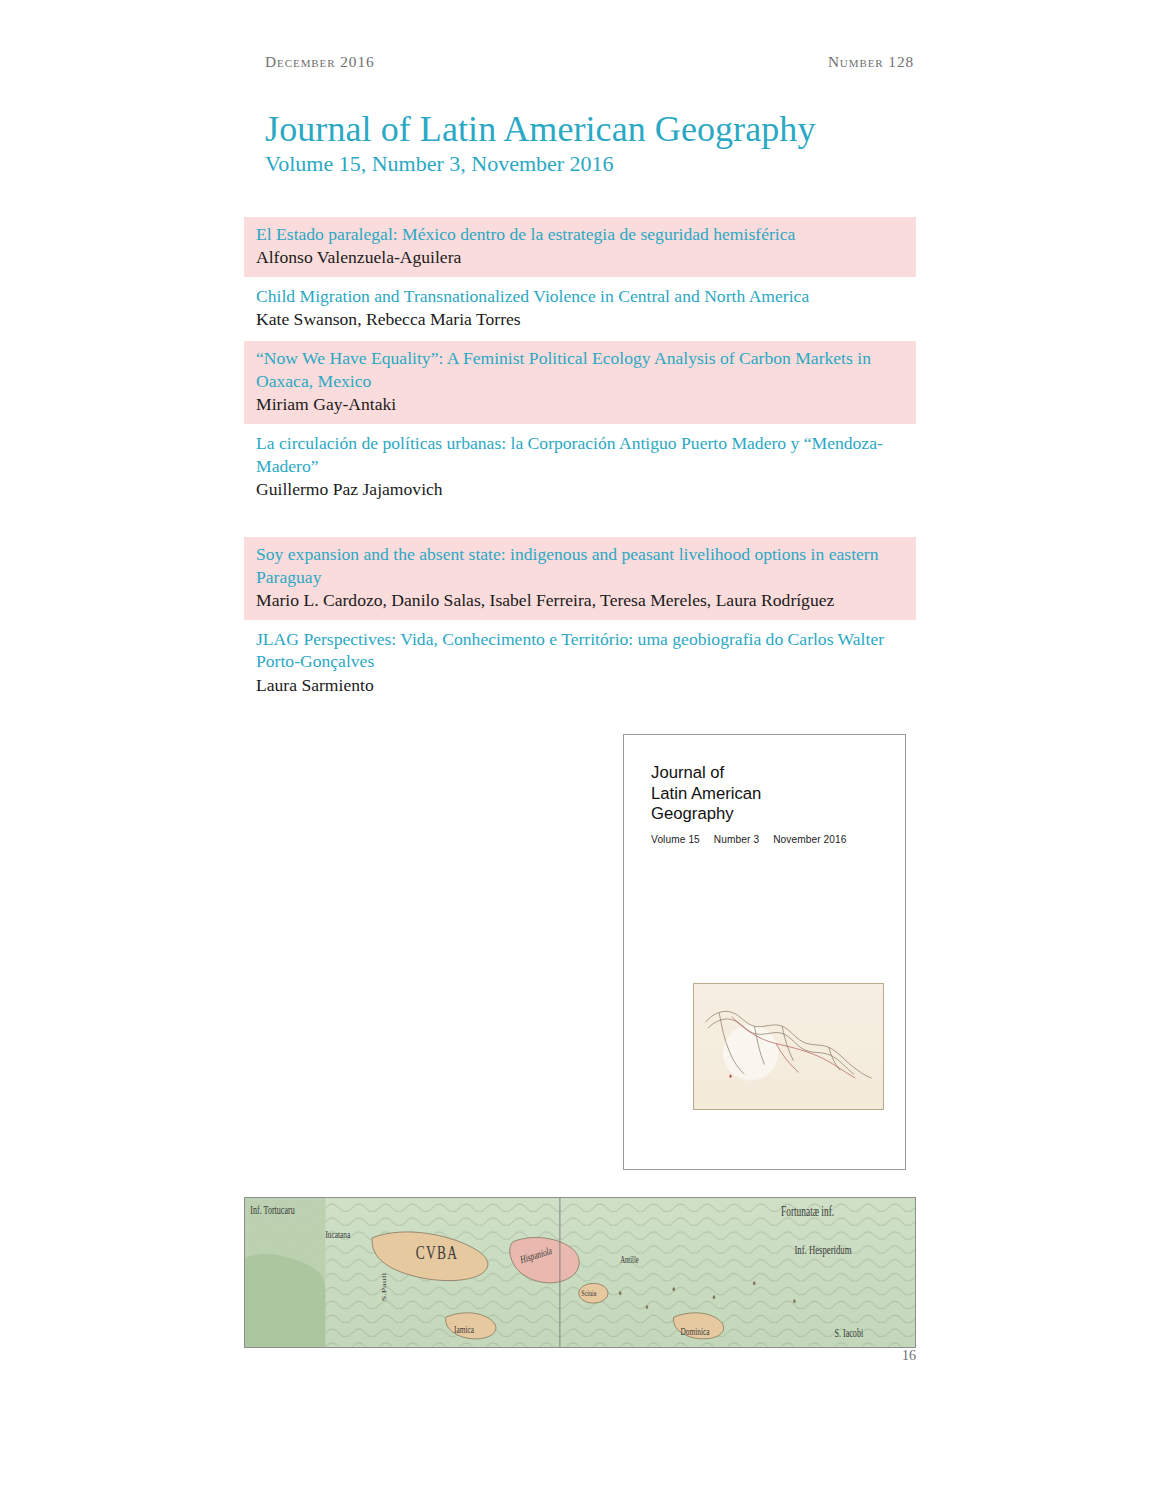December 2016
Number 128
Journal of Latin American Geography
Volume 15, Number 3, November 2016
El Estado paralegal: México dentro de la estrategia de seguridad hemisférica Alfonso Valenzuela-Aguilera
Child Migration and Transnationalized Violence in Central and North America Kate Swanson, Rebecca Maria Torres
“Now We Have Equality”: A Feminist Political Ecology Analysis of Carbon Markets in Oaxaca, Mexico Miriam Gay-Antaki
La circulación de políticas urbanas: la Corporación Antiguo Puerto Madero y “Mendoza-Madero” Guillermo Paz Jajamovich
Soy expansion and the absent state: indigenous and peasant livelihood options in eastern Paraguay Mario L. Cardozo, Danilo Salas, Isabel Ferreira, Teresa Mereles, Laura Rodríguez
JLAG Perspectives: Vida, Conhecimento e Território: uma geobiografia do Carlos Walter Porto-Gonçalves Laura Sarmiento
Journal of
Latin American
Geography
Volume 15 Number 3 November 2016
CVBA Hispaniola Sciuia Iamica Dominica Inf. Tortucaru Iucatana S.Pauli Antille Fortunatæ inf. Inf. Hesperidum S. Iacobi
16